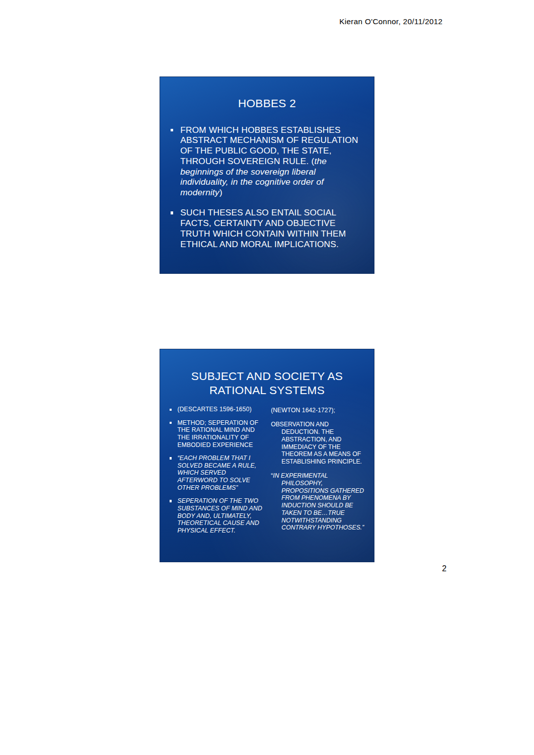Kieran O'Connor, 20/11/2012
HOBBES 2
FROM WHICH HOBBES ESTABLISHES ABSTRACT MECHANISM OF REGULATION OF THE PUBLIC GOOD, THE STATE, THROUGH SOVEREIGN RULE. (the beginnings of the sovereign liberal individuality, in the cognitive order of modernity)
SUCH THESES ALSO ENTAIL SOCIAL FACTS, CERTAINTY AND OBJECTIVE TRUTH WHICH CONTAIN WITHIN THEM ETHICAL AND MORAL IMPLICATIONS.
SUBJECT AND SOCIETY AS
RATIONAL SYSTEMS
(DESCARTES 1596-1650)
METHOD; SEPERATION OF THE RATIONAL MIND AND THE IRRATIONALITY OF EMBODIED EXPERIENCE
“EACH PROBLEM THAT I SOLVED BECAME A RULE, WHICH SERVED AFTERWORD TO SOLVE OTHER PROBLEMS”
SEPERATION OF THE TWO SUBSTANCES OF MIND AND BODY AND, ULTIMATELY, THEORETICAL CAUSE AND PHYSICAL EFFECT.
(NEWTON 1642-1727);
OBSERVATION AND DEDUCTION. THE ABSTRACTION, AND IMMEDIACY OF THE THEOREM AS A MEANS OF ESTABLISHING PRINCIPLE.
“IN EXPERIMENTAL PHILOSOPHY, PROPOSITIONS GATHERED FROM PHENOMENA BY INDUCTION SHOULD BE TAKEN TO BE…TRUE NOTWITHSTANDING CONTRARY HYPOTHOSES.”
2